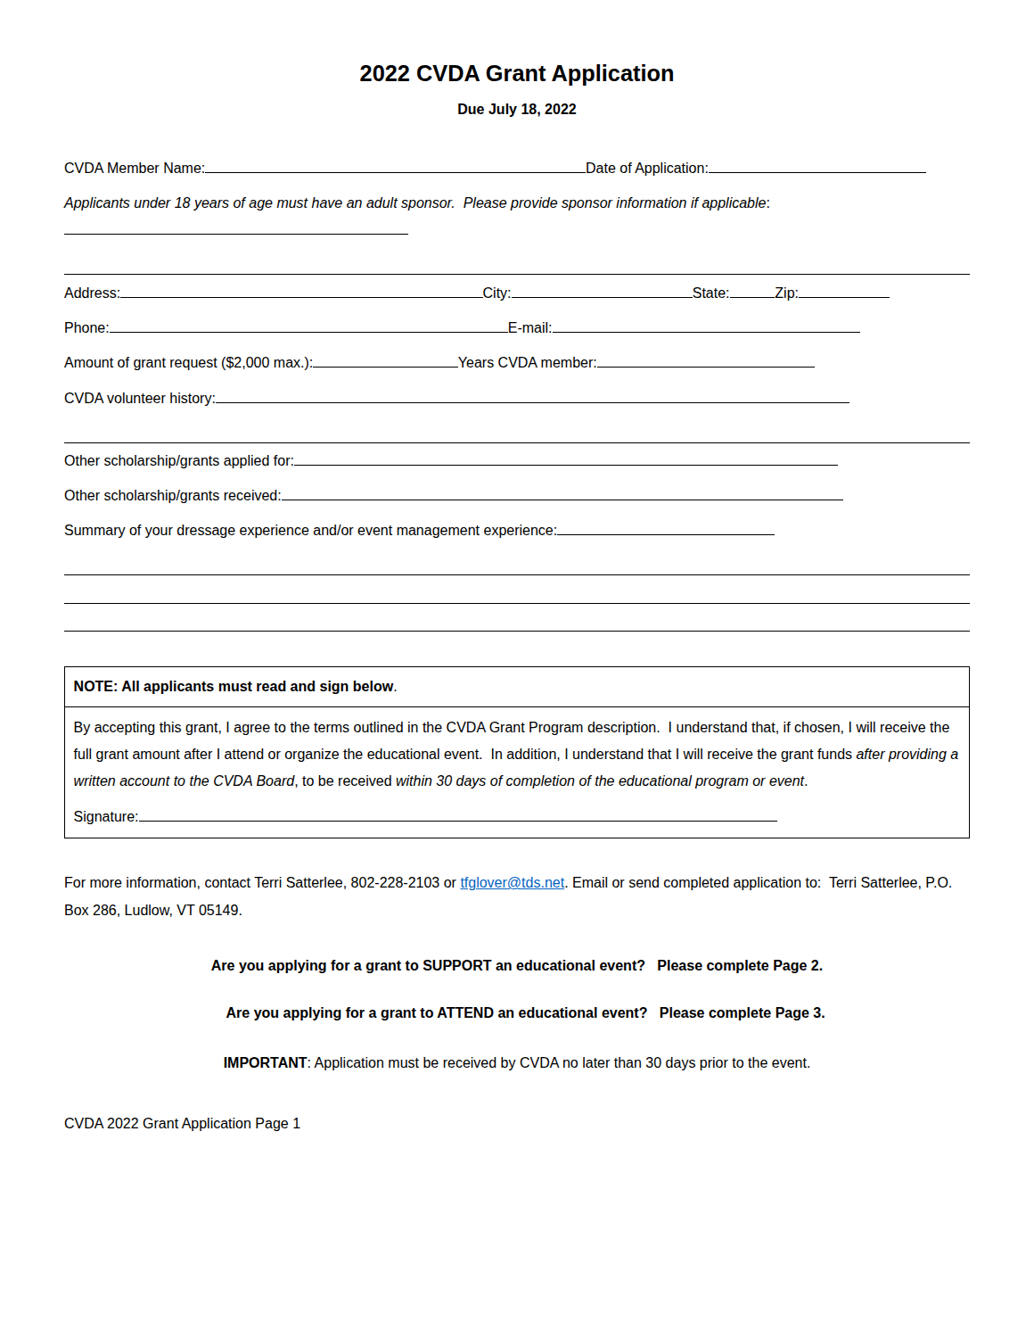2022 CVDA Grant Application
Due July 18, 2022
CVDA Member Name: Date of Application:
Applicants under 18 years of age must have an adult sponsor. Please provide sponsor information if applicable:
Address: City: State: Zip:
Phone: E-mail:
Amount of grant request ($2,000 max.): Years CVDA member:
CVDA volunteer history:
Other scholarship/grants applied for:
Other scholarship/grants received:
Summary of your dressage experience and/or event management experience:
| NOTE: All applicants must read and sign below . |
| By accepting this grant, I agree to the terms outlined in the CVDA Grant Program description. I understand that, if chosen, I will receive the full grant amount after I attend or organize the educational event. In addition, I understand that I will receive the grant funds after providing a written account to the CVDA Board , to be received within 30 days of completion of the educational program or event . Signature: |
For more information, contact Terri Satterlee, 802-228-2103 or tfglover@tds.net. Email or send completed application to: Terri Satterlee, P.O. Box 286, Ludlow, VT 05149.
Are you applying for a grant to SUPPORT an educational event? Please complete Page 2.
Are you applying for a grant to ATTEND an educational event? Please complete Page 3.
IMPORTANT: Application must be received by CVDA no later than 30 days prior to the event.
CVDA 2022 Grant Application Page 1